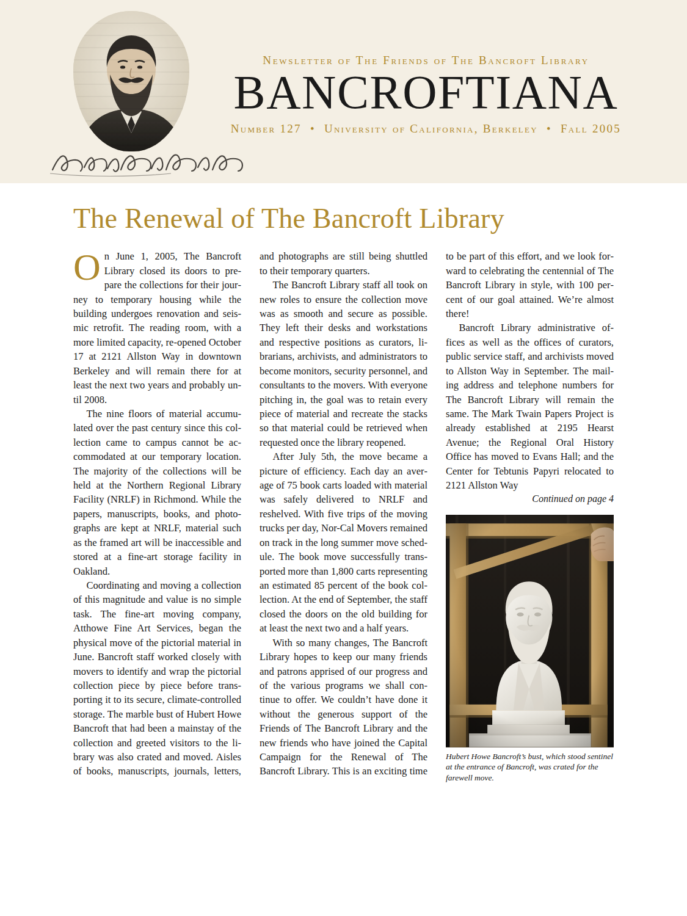Newsletter of The Friends of The Bancroft Library
BANCROFTIANA
Number 127 • University of California, Berkeley • Fall 2005
The Renewal of The Bancroft Library
On June 1, 2005, The Bancroft Library closed its doors to prepare the collections for their journey to temporary housing while the building undergoes renovation and seismic retrofit. The reading room, with a more limited capacity, re-opened October 17 at 2121 Allston Way in downtown Berkeley and will remain there for at least the next two years and probably until 2008.
The nine floors of material accumulated over the past century since this collection came to campus cannot be accommodated at our temporary location. The majority of the collections will be held at the Northern Regional Library Facility (NRLF) in Richmond. While the papers, manuscripts, books, and photographs are kept at NRLF, material such as the framed art will be inaccessible and stored at a fine-art storage facility in Oakland.
Coordinating and moving a collection of this magnitude and value is no simple task. The fine-art moving company, Atthowe Fine Art Services, began the physical move of the pictorial material in June. Bancroft staff worked closely with movers to identify and wrap the pictorial collection piece by piece before transporting it to its secure, climate-controlled storage. The marble bust of Hubert Howe Bancroft that had been a mainstay of the collection and greeted visitors to the library was also crated and moved. Aisles of books, manuscripts, journals, letters, and photographs are still being shuttled to their temporary quarters.
The Bancroft Library staff all took on new roles to ensure the collection move was as smooth and secure as possible. They left their desks and workstations and respective positions as curators, librarians, archivists, and administrators to become monitors, security personnel, and consultants to the movers. With everyone pitching in, the goal was to retain every piece of material and recreate the stacks so that material could be retrieved when requested once the library reopened.
After July 5th, the move became a picture of efficiency. Each day an average of 75 book carts loaded with material was safely delivered to NRLF and reshelved. With five trips of the moving trucks per day, Nor-Cal Movers remained on track in the long summer move schedule. The book move successfully transported more than 1,800 carts representing an estimated 85 percent of the book collection. At the end of September, the staff closed the doors on the old building for at least the next two and a half years.
With so many changes, The Bancroft Library hopes to keep our many friends and patrons apprised of our progress and of the various programs we shall continue to offer. We couldn’t have done it without the generous support of the Friends of The Bancroft Library and the new friends who have joined the Capital Campaign for the Renewal of The Bancroft Library. This is an exciting time to be part of this effort, and we look forward to celebrating the centennial of The Bancroft Library in style, with 100 percent of our goal attained. We’re almost there!
Bancroft Library administrative offices as well as the offices of curators, public service staff, and archivists moved to Allston Way in September. The mailing address and telephone numbers for The Bancroft Library will remain the same. The Mark Twain Papers Project is already established at 2195 Hearst Avenue; the Regional Oral History Office has moved to Evans Hall; and the Center for Tebtunis Papyri relocated to 2121 Allston Way
Continued on page 4
Hubert Howe Bancroft’s bust, which stood sentinel at the entrance of Bancroft, was crated for the farewell move.